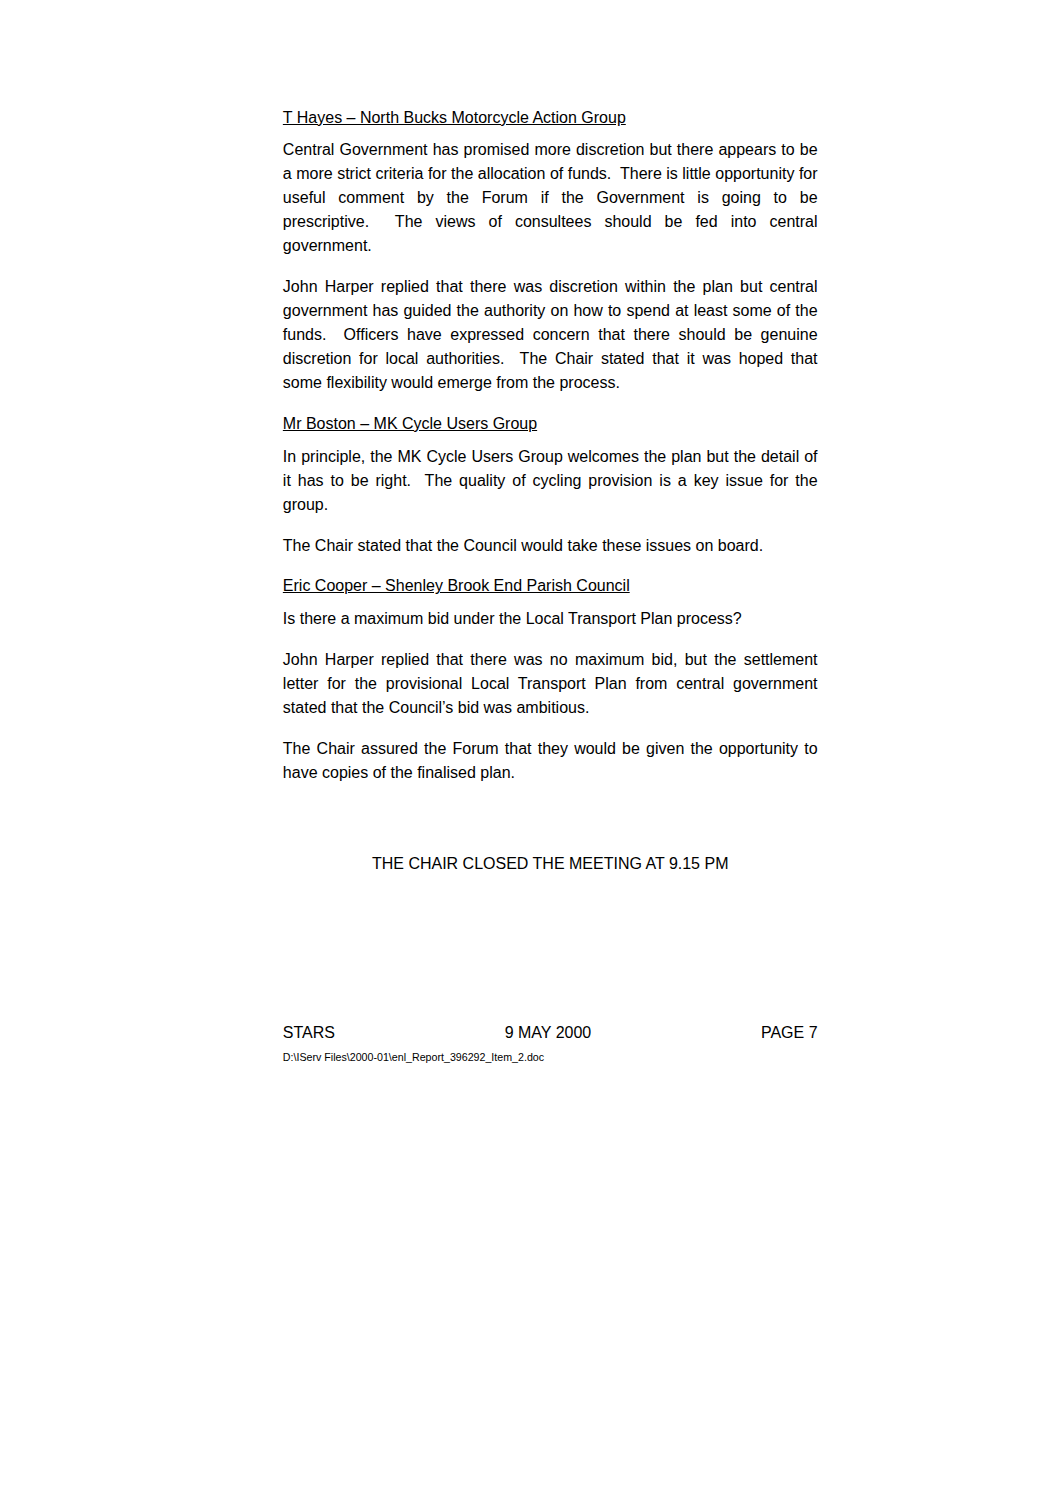T Hayes – North Bucks Motorcycle Action Group
Central Government has promised more discretion but there appears to be a more strict criteria for the allocation of funds. There is little opportunity for useful comment by the Forum if the Government is going to be prescriptive. The views of consultees should be fed into central government.
John Harper replied that there was discretion within the plan but central government has guided the authority on how to spend at least some of the funds. Officers have expressed concern that there should be genuine discretion for local authorities. The Chair stated that it was hoped that some flexibility would emerge from the process.
Mr Boston – MK Cycle Users Group
In principle, the MK Cycle Users Group welcomes the plan but the detail of it has to be right. The quality of cycling provision is a key issue for the group.
The Chair stated that the Council would take these issues on board.
Eric Cooper – Shenley Brook End Parish Council
Is there a maximum bid under the Local Transport Plan process?
John Harper replied that there was no maximum bid, but the settlement letter for the provisional Local Transport Plan from central government stated that the Council’s bid was ambitious.
The Chair assured the Forum that they would be given the opportunity to have copies of the finalised plan.
THE CHAIR CLOSED THE MEETING AT 9.15 PM
STARS 9 MAY 2000 PAGE 7
D:\IServ Files\2000-01\enl_Report_396292_Item_2.doc